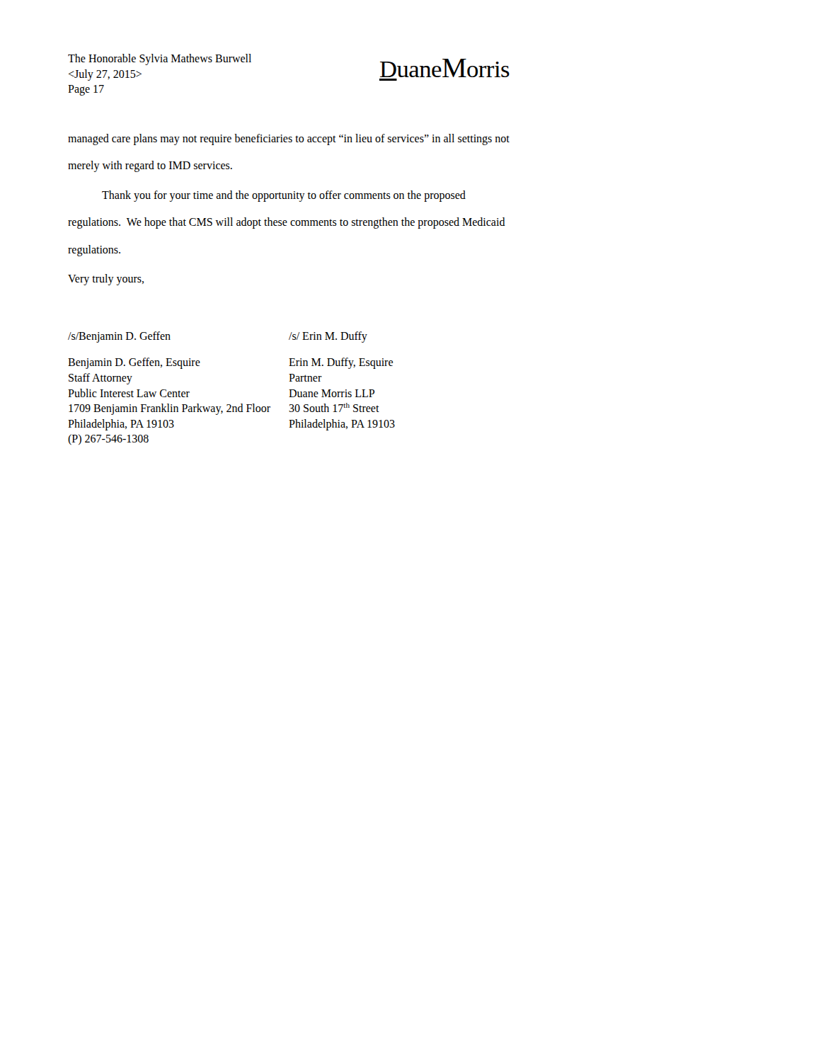Duane Morris
The Honorable Sylvia Mathews Burwell
<July 27, 2015>
Page 17
managed care plans may not require beneficiaries to accept “in lieu of services” in all settings not merely with regard to IMD services.
Thank you for your time and the opportunity to offer comments on the proposed regulations. We hope that CMS will adopt these comments to strengthen the proposed Medicaid regulations.
Very truly yours,
| /s/Benjamin D. Geffen Benjamin D. Geffen, Esquire Staff Attorney Public Interest Law Center 1709 Benjamin Franklin Parkway, 2nd Floor Philadelphia, PA 19103 (P) 267-546-1308 | /s/ Erin M. Duffy Erin M. Duffy, Esquire Partner Duane Morris LLP 30 South 17 th Street Philadelphia, PA 19103 |